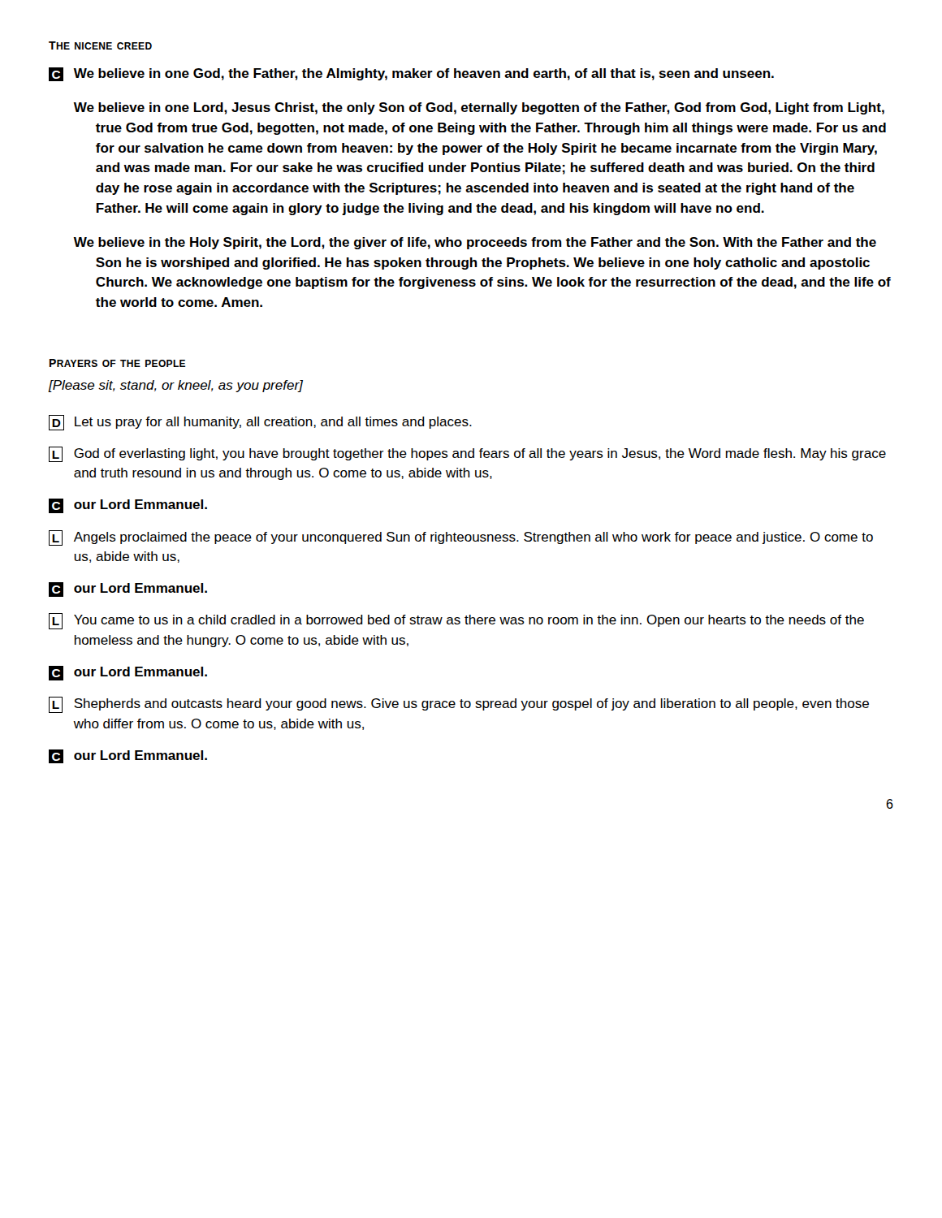The Nicene Creed
C
We believe in one God, the Father, the Almighty, maker of heaven and earth, of all that is, seen and unseen.
We believe in one Lord, Jesus Christ, the only Son of God, eternally begotten of the Father, God from God, Light from Light, true God from true God, begotten, not made, of one Being with the Father. Through him all things were made. For us and for our salvation he came down from heaven: by the power of the Holy Spirit he became incarnate from the Virgin Mary, and was made man. For our sake he was crucified under Pontius Pilate; he suffered death and was buried. On the third day he rose again in accordance with the Scriptures; he ascended into heaven and is seated at the right hand of the Father. He will come again in glory to judge the living and the dead, and his kingdom will have no end.
We believe in the Holy Spirit, the Lord, the giver of life, who proceeds from the Father and the Son. With the Father and the Son he is worshiped and glorified. He has spoken through the Prophets. We believe in one holy catholic and apostolic Church. We acknowledge one baptism for the forgiveness of sins. We look for the resurrection of the dead, and the life of the world to come. Amen.
Prayers of the People
[Please sit, stand, or kneel, as you prefer]
D
Let us pray for all humanity, all creation, and all times and places.
L
God of everlasting light, you have brought together the hopes and fears of all the years in Jesus, the Word made flesh. May his grace and truth resound in us and through us. O come to us, abide with us,
C
our Lord Emmanuel.
L
Angels proclaimed the peace of your unconquered Sun of righteousness. Strengthen all who work for peace and justice. O come to us, abide with us,
C
our Lord Emmanuel.
L
You came to us in a child cradled in a borrowed bed of straw as there was no room in the inn. Open our hearts to the needs of the homeless and the hungry. O come to us, abide with us,
C
our Lord Emmanuel.
L
Shepherds and outcasts heard your good news. Give us grace to spread your gospel of joy and liberation to all people, even those who differ from us. O come to us, abide with us,
C
our Lord Emmanuel.
6